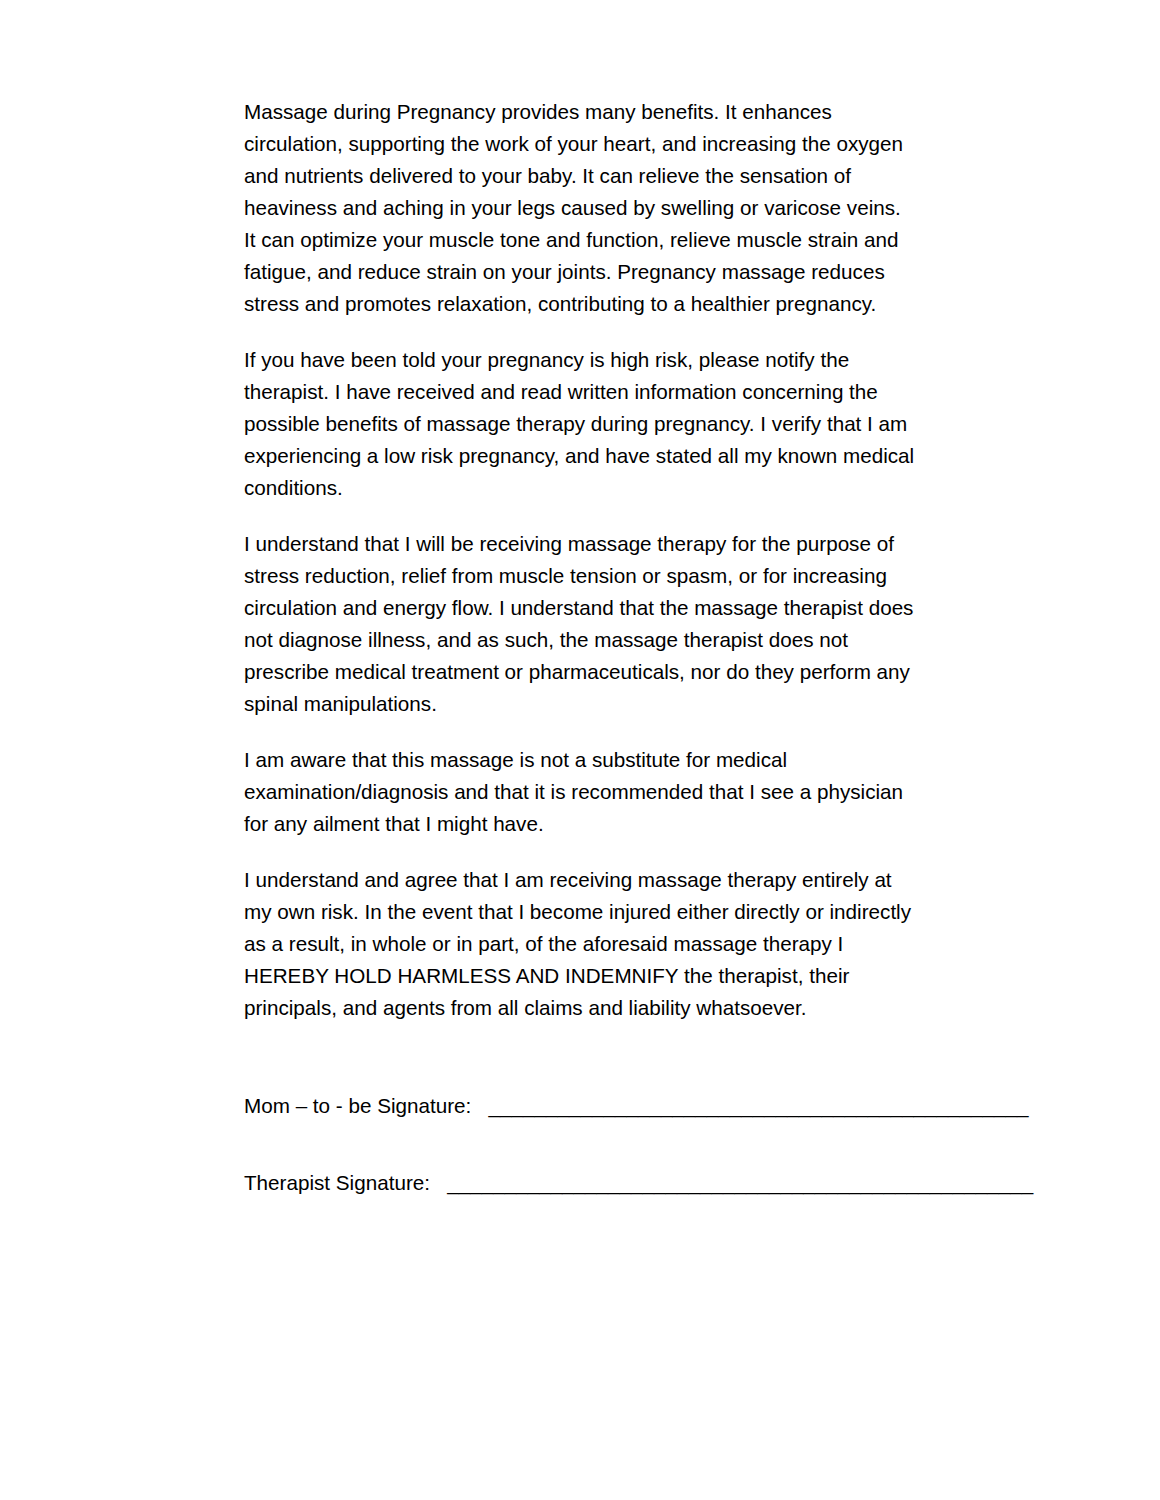Massage during Pregnancy provides many benefits. It enhances circulation, supporting the work of your heart, and increasing the oxygen and nutrients delivered to your baby. It can relieve the sensation of heaviness and aching in your legs caused by swelling or varicose veins. It can optimize your muscle tone and function, relieve muscle strain and fatigue, and reduce strain on your joints. Pregnancy massage reduces stress and promotes relaxation, contributing to a healthier pregnancy.
If you have been told your pregnancy is high risk, please notify the therapist. I have received and read written information concerning the possible benefits of massage therapy during pregnancy. I verify that I am experiencing a low risk pregnancy, and have stated all my known medical conditions.
I understand that I will be receiving massage therapy for the purpose of stress reduction, relief from muscle tension or spasm, or for increasing circulation and energy flow. I understand that the massage therapist does not diagnose illness, and as such, the massage therapist does not prescribe medical treatment or pharmaceuticals, nor do they perform any spinal manipulations.
I am aware that this massage is not a substitute for medical examination/diagnosis and that it is recommended that I see a physician for any ailment that I might have.
I understand and agree that I am receiving massage therapy entirely at my own risk. In the event that I become injured either directly or indirectly as a result, in whole or in part, of the aforesaid massage therapy I HEREBY HOLD HARMLESS AND INDEMNIFY the therapist, their principals, and agents from all claims and liability whatsoever.
Mom – to - be Signature: _______________________________________________
Therapist Signature: ___________________________________________________